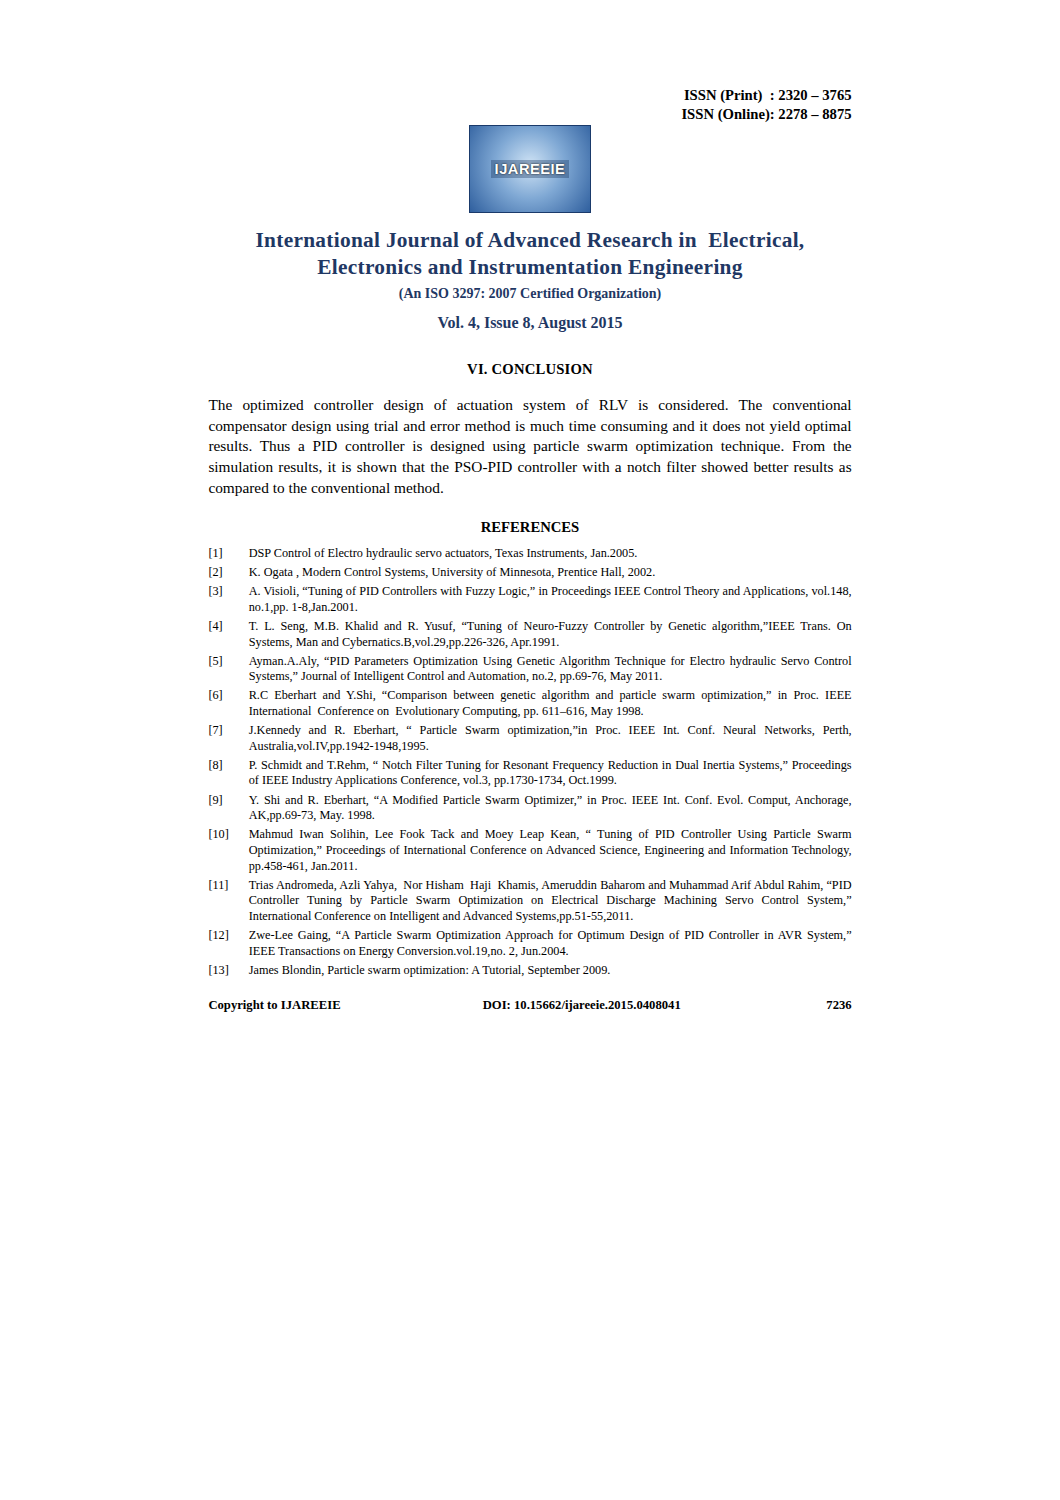ISSN (Print) : 2320 – 3765
ISSN (Online): 2278 – 8875
IJAREEIE
International Journal of Advanced Research in Electrical,
Electronics and Instrumentation Engineering
(An ISO 3297: 2007 Certified Organization)
Vol. 4, Issue 8, August 2015
VI. CONCLUSION
The optimized controller design of actuation system of RLV is considered. The conventional compensator design using trial and error method is much time consuming and it does not yield optimal results. Thus a PID controller is designed using particle swarm optimization technique. From the simulation results, it is shown that the PSO-PID controller with a notch filter showed better results as compared to the conventional method.
REFERENCES
[1] DSP Control of Electro hydraulic servo actuators, Texas Instruments, Jan.2005.
[2] K. Ogata , Modern Control Systems, University of Minnesota, Prentice Hall, 2002.
[3] A. Visioli, “Tuning of PID Controllers with Fuzzy Logic,” in Proceedings IEEE Control Theory and Applications, vol.148, no.1,pp. 1-8,Jan.2001.
[4] T. L. Seng, M.B. Khalid and R. Yusuf, “Tuning of Neuro-Fuzzy Controller by Genetic algorithm,”IEEE Trans. On Systems, Man and Cybernatics.B,vol.29,pp.226-326, Apr.1991.
[5] Ayman.A.Aly, “PID Parameters Optimization Using Genetic Algorithm Technique for Electro hydraulic Servo Control Systems,” Journal of Intelligent Control and Automation, no.2, pp.69-76, May 2011.
[6] R.C Eberhart and Y.Shi, “Comparison between genetic algorithm and particle swarm optimization,” in Proc. IEEE International Conference on Evolutionary Computing, pp. 611–616, May 1998.
[7] J.Kennedy and R. Eberhart, “ Particle Swarm optimization,”in Proc. IEEE Int. Conf. Neural Networks, Perth, Australia,vol.IV,pp.1942-1948,1995.
[8] P. Schmidt and T.Rehm, “ Notch Filter Tuning for Resonant Frequency Reduction in Dual Inertia Systems,” Proceedings of IEEE Industry Applications Conference, vol.3, pp.1730-1734, Oct.1999.
[9] Y. Shi and R. Eberhart, “A Modified Particle Swarm Optimizer,” in Proc. IEEE Int. Conf. Evol. Comput, Anchorage, AK,pp.69-73, May. 1998.
[10] Mahmud Iwan Solihin, Lee Fook Tack and Moey Leap Kean, “ Tuning of PID Controller Using Particle Swarm Optimization,” Proceedings of International Conference on Advanced Science, Engineering and Information Technology, pp.458-461, Jan.2011.
[11] Trias Andromeda, Azli Yahya, Nor Hisham Haji Khamis, Ameruddin Baharom and Muhammad Arif Abdul Rahim, “PID Controller Tuning by Particle Swarm Optimization on Electrical Discharge Machining Servo Control System,” International Conference on Intelligent and Advanced Systems,pp.51-55,2011.
[12] Zwe-Lee Gaing, “A Particle Swarm Optimization Approach for Optimum Design of PID Controller in AVR System,” IEEE Transactions on Energy Conversion.vol.19,no. 2, Jun.2004.
[13] James Blondin, Particle swarm optimization: A Tutorial, September 2009.
Copyright to IJAREEIE
DOI: 10.15662/ijareeie.2015.0408041
7236